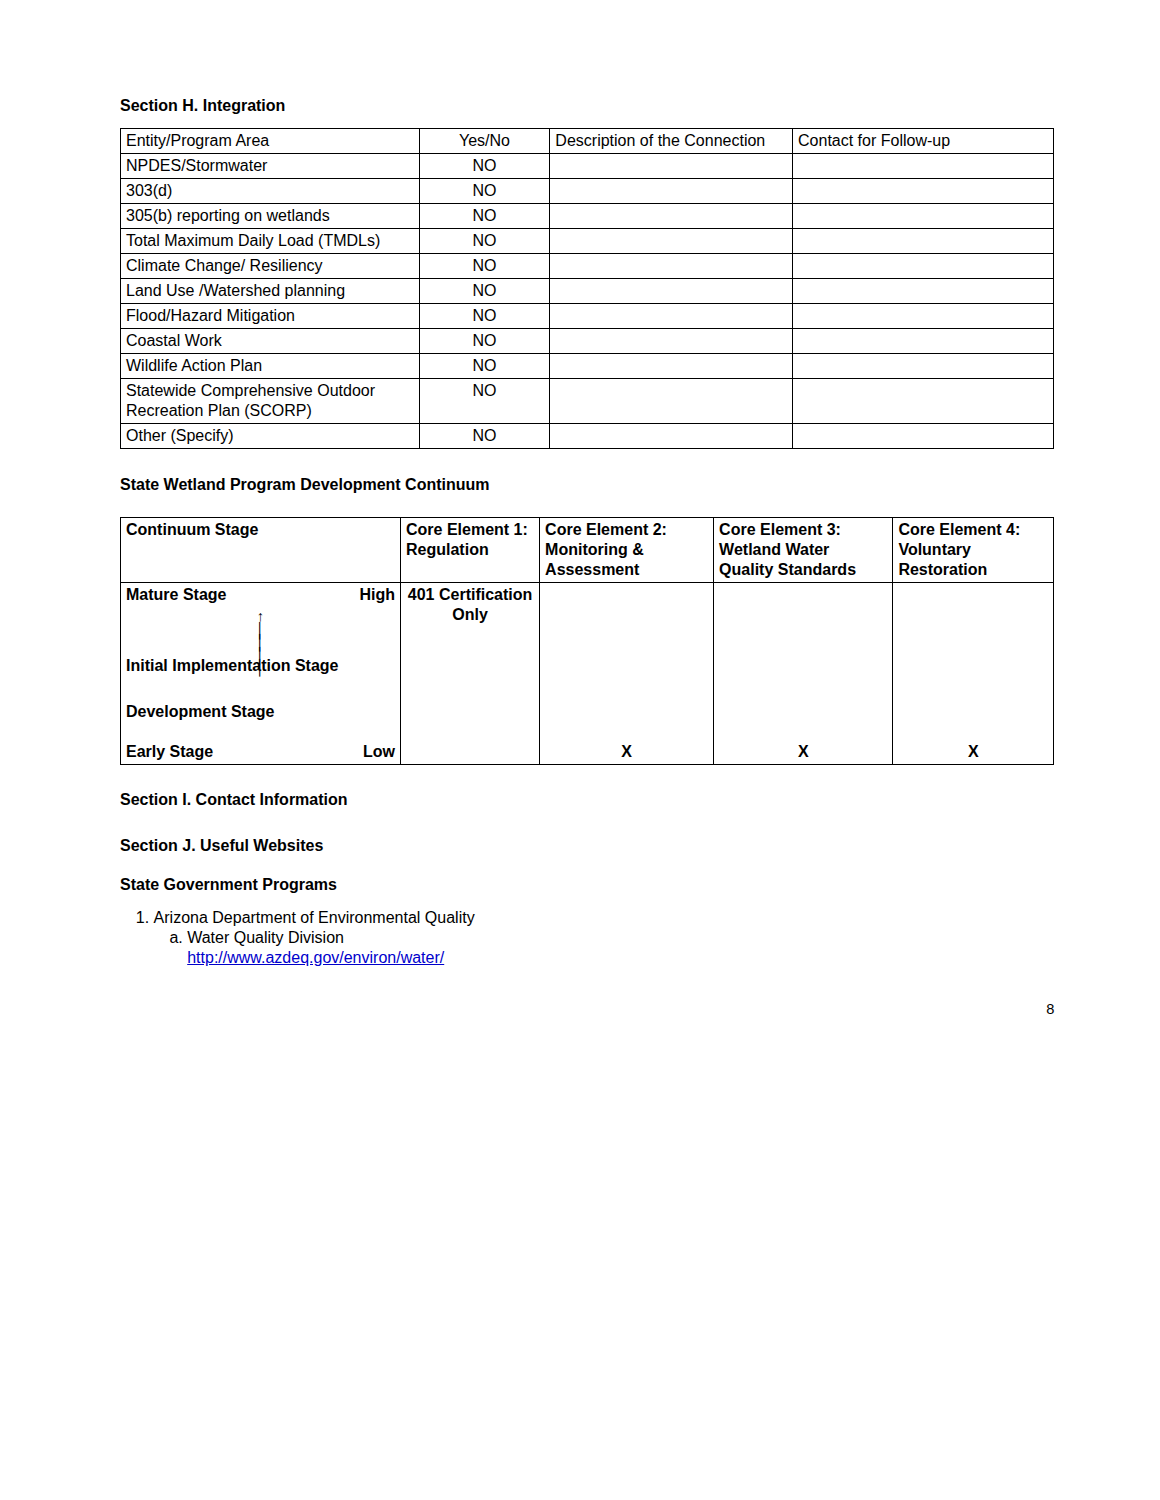Section H. Integration
| Entity/Program Area | Yes/No | Description of the Connection | Contact for Follow-up |
| NPDES/Stormwater | NO | | |
| 303(d) | NO | | |
| 305(b) reporting on wetlands | NO | | |
| Total Maximum Daily Load (TMDLs) | NO | | |
| Climate Change/ Resiliency | NO | | |
| Land Use /Watershed planning | NO | | |
| Flood/Hazard Mitigation | NO | | |
| Coastal Work | NO | | |
| Wildlife Action Plan | NO | | |
| Statewide Comprehensive Outdoor Recreation Plan (SCORP) | NO | | |
| Other (Specify) | NO | | |
State Wetland Program Development Continuum
| Continuum Stage | Core Element 1: Regulation | Core Element 2: Monitoring & Assessment | Core Element 3: Wetland Water Quality Standards | Core Element 4: Voluntary Restoration |
| --- | --- | --- | --- | --- |
| Mature Stage High Initial Implementation Stage ↑ │ │ │ │ Development Stage Early Stage Low | 401 Certification Only | X | X | X |
Section I. Contact Information
Section J. Useful Websites
State Government Programs
Arizona Department of Environmental Quality
Water Quality Division
http://www.azdeq.gov/environ/water/
8